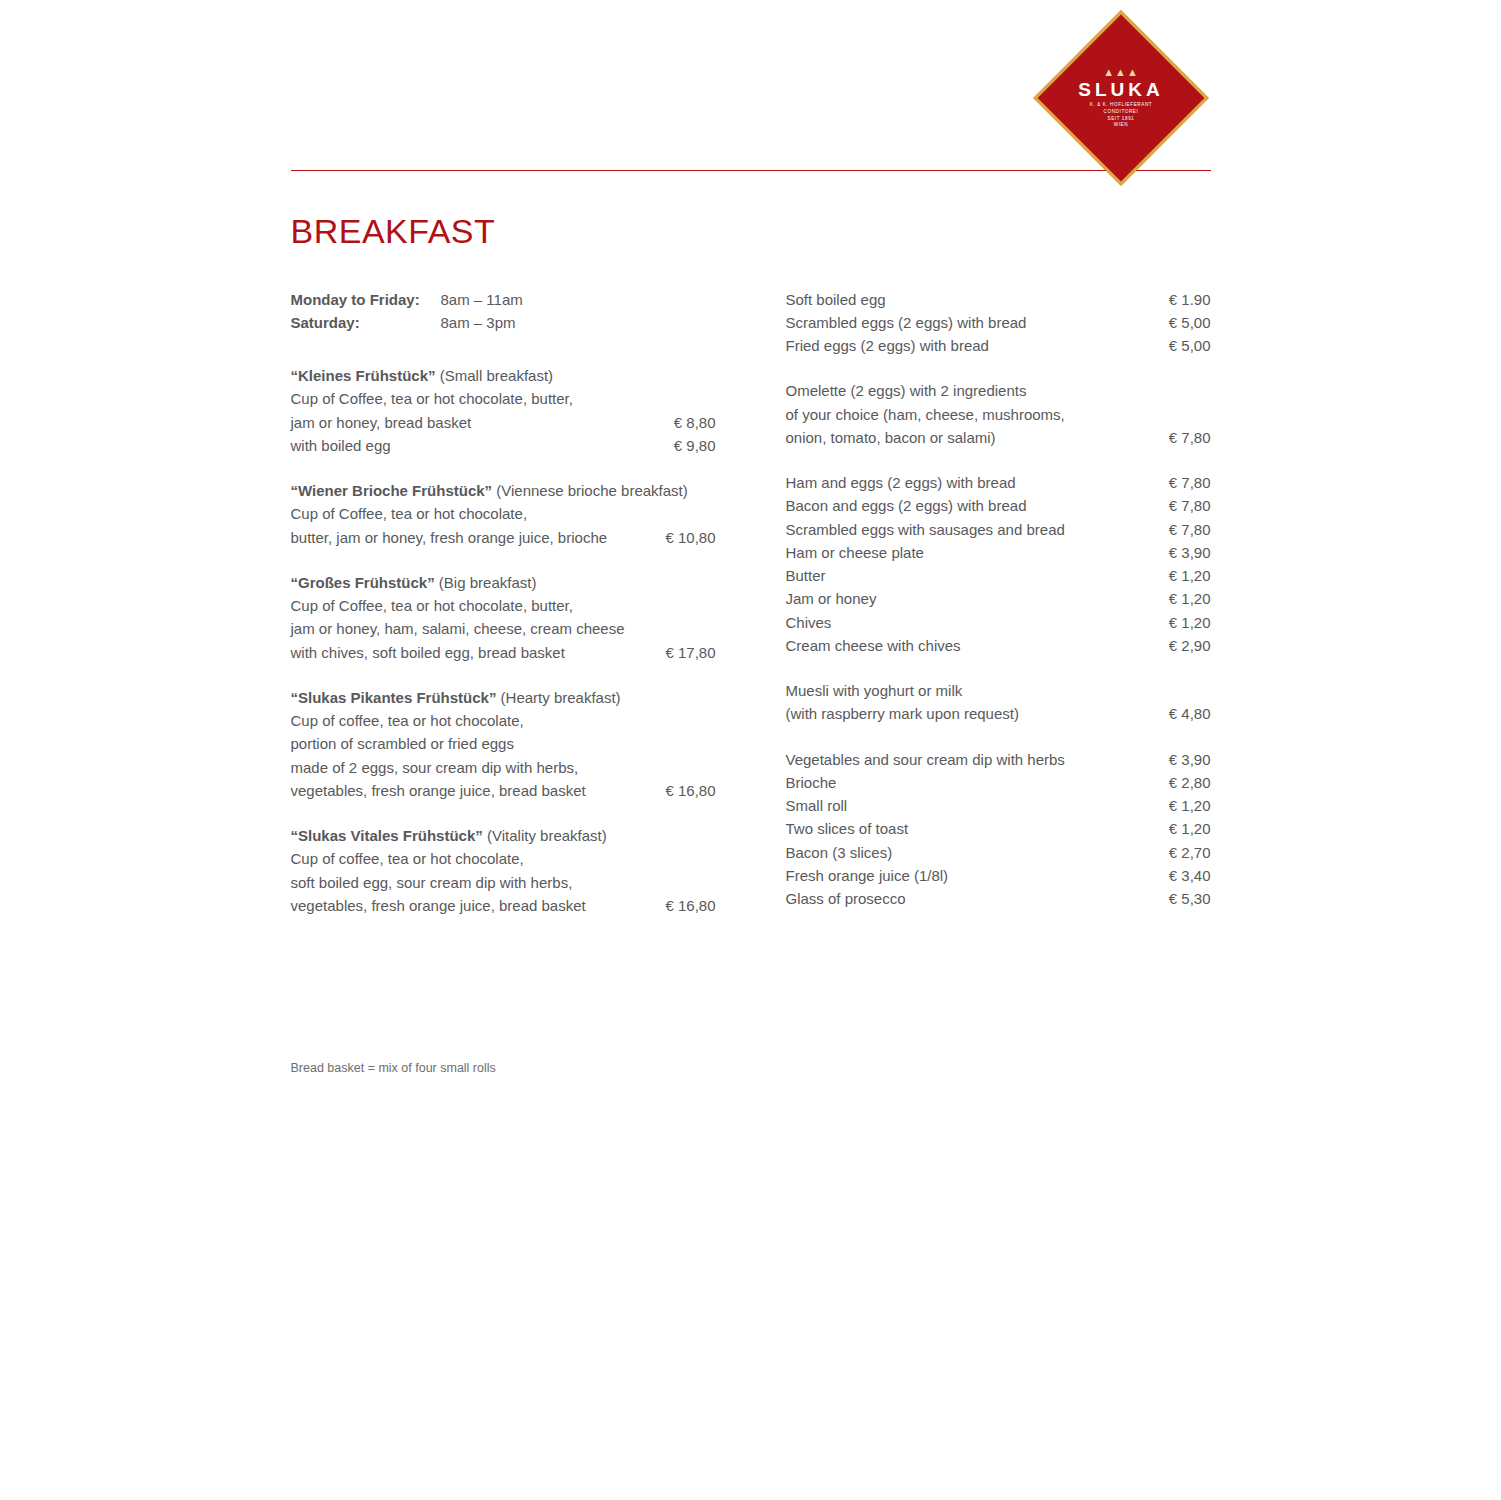▲▲▲
SLUKA
K. & K. Hoflieferant
Conditorei
Seit 1891
Wien
BREAKFAST
Monday to Friday: 8am – 11am
Saturday: 8am – 3pm
“Kleines Frühstück” (Small breakfast)
Cup of Coffee, tea or hot chocolate, butter,
jam or honey, bread basket€ 8,80
with boiled egg€ 9,80
“Wiener Brioche Frühstück” (Viennese brioche breakfast)
Cup of Coffee, tea or hot chocolate,
butter, jam or honey, fresh orange juice, brioche€ 10,80
“Großes Frühstück” (Big breakfast)
Cup of Coffee, tea or hot chocolate, butter,
jam or honey, ham, salami, cheese, cream cheese
with chives, soft boiled egg, bread basket€ 17,80
“Slukas Pikantes Frühstück” (Hearty breakfast)
Cup of coffee, tea or hot chocolate,
portion of scrambled or fried eggs
made of 2 eggs, sour cream dip with herbs,
vegetables, fresh orange juice, bread basket€ 16,80
“Slukas Vitales Frühstück” (Vitality breakfast)
Cup of coffee, tea or hot chocolate,
soft boiled egg, sour cream dip with herbs,
vegetables, fresh orange juice, bread basket€ 16,80
Soft boiled egg€ 1.90
Scrambled eggs (2 eggs) with bread€ 5,00
Fried eggs (2 eggs) with bread€ 5,00
Omelette (2 eggs) with 2 ingredients
of your choice (ham, cheese, mushrooms,
onion, tomato, bacon or salami)€ 7,80
Ham and eggs (2 eggs) with bread€ 7,80
Bacon and eggs (2 eggs) with bread€ 7,80
Scrambled eggs with sausages and bread€ 7,80
Ham or cheese plate€ 3,90
Butter€ 1,20
Jam or honey€ 1,20
Chives€ 1,20
Cream cheese with chives€ 2,90
Muesli with yoghurt or milk
(with raspberry mark upon request)€ 4,80
Vegetables and sour cream dip with herbs€ 3,90
Brioche€ 2,80
Small roll€ 1,20
Two slices of toast€ 1,20
Bacon (3 slices)€ 2,70
Fresh orange juice (1/8l)€ 3,40
Glass of prosecco€ 5,30
Bread basket = mix of four small rolls